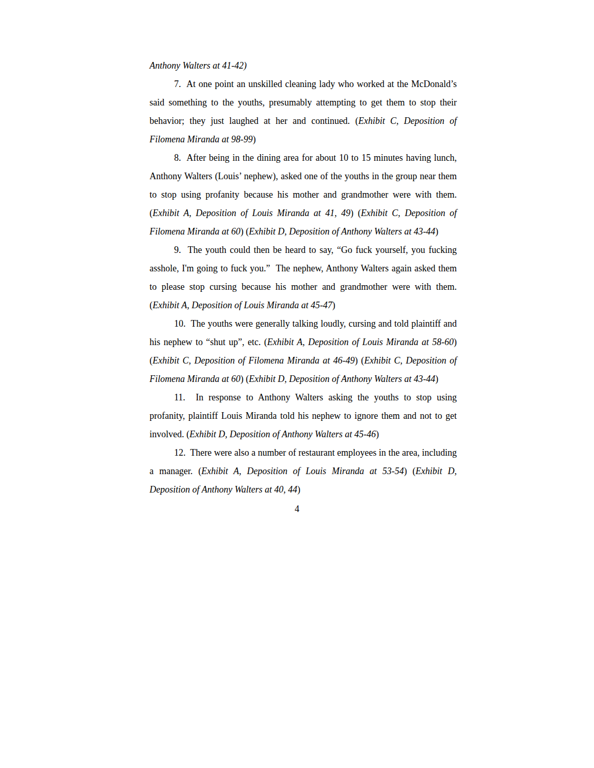Anthony Walters at 41-42)
7. At one point an unskilled cleaning lady who worked at the McDonald’s said something to the youths, presumably attempting to get them to stop their behavior; they just laughed at her and continued. (Exhibit C, Deposition of Filomena Miranda at 98-99)
8. After being in the dining area for about 10 to 15 minutes having lunch, Anthony Walters (Louis’ nephew), asked one of the youths in the group near them to stop using profanity because his mother and grandmother were with them. (Exhibit A, Deposition of Louis Miranda at 41, 49) (Exhibit C, Deposition of Filomena Miranda at 60) (Exhibit D, Deposition of Anthony Walters at 43-44)
9. The youth could then be heard to say, “Go fuck yourself, you fucking asshole, I'm going to fuck you.” The nephew, Anthony Walters again asked them to please stop cursing because his mother and grandmother were with them. (Exhibit A, Deposition of Louis Miranda at 45-47)
10. The youths were generally talking loudly, cursing and told plaintiff and his nephew to “shut up”, etc. (Exhibit A, Deposition of Louis Miranda at 58-60) (Exhibit C, Deposition of Filomena Miranda at 46-49) (Exhibit C, Deposition of Filomena Miranda at 60) (Exhibit D, Deposition of Anthony Walters at 43-44)
11. In response to Anthony Walters asking the youths to stop using profanity, plaintiff Louis Miranda told his nephew to ignore them and not to get involved. (Exhibit D, Deposition of Anthony Walters at 45-46)
12. There were also a number of restaurant employees in the area, including a manager. (Exhibit A, Deposition of Louis Miranda at 53-54) (Exhibit D, Deposition of Anthony Walters at 40, 44)
4